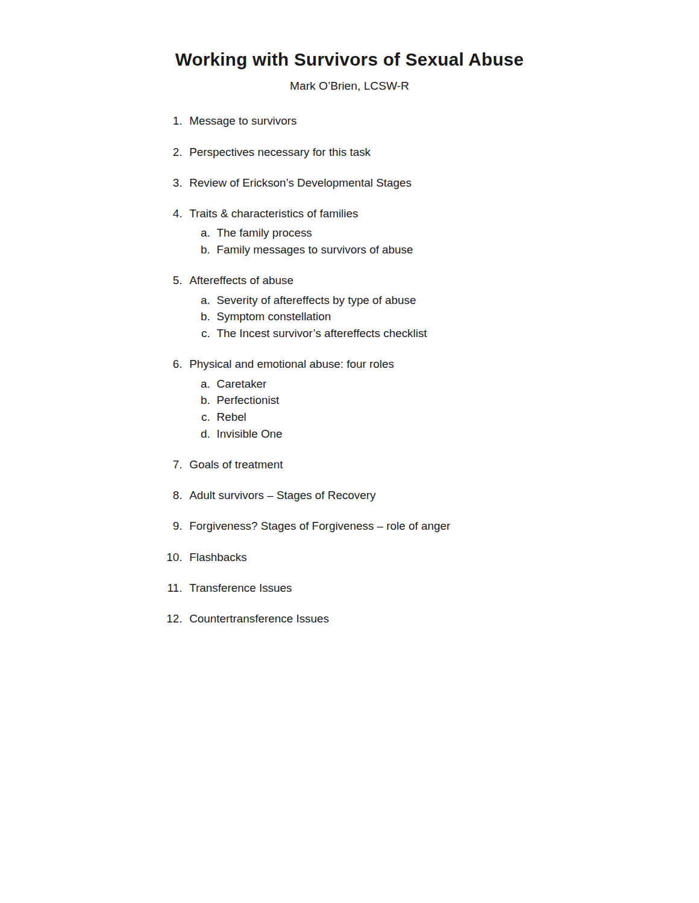Working with Survivors of Sexual Abuse
Mark O’Brien, LCSW-R
Message to survivors
Perspectives necessary for this task
Review of Erickson’s Developmental Stages
Traits & characteristics of families
The family process
Family messages to survivors of abuse
Aftereffects of abuse
Severity of aftereffects by type of abuse
Symptom constellation
The Incest survivor’s aftereffects checklist
Physical and emotional abuse: four roles
Caretaker
Perfectionist
Rebel
Invisible One
Goals of treatment
Adult survivors – Stages of Recovery
Forgiveness? Stages of Forgiveness – role of anger
Flashbacks
Transference Issues
Countertransference Issues